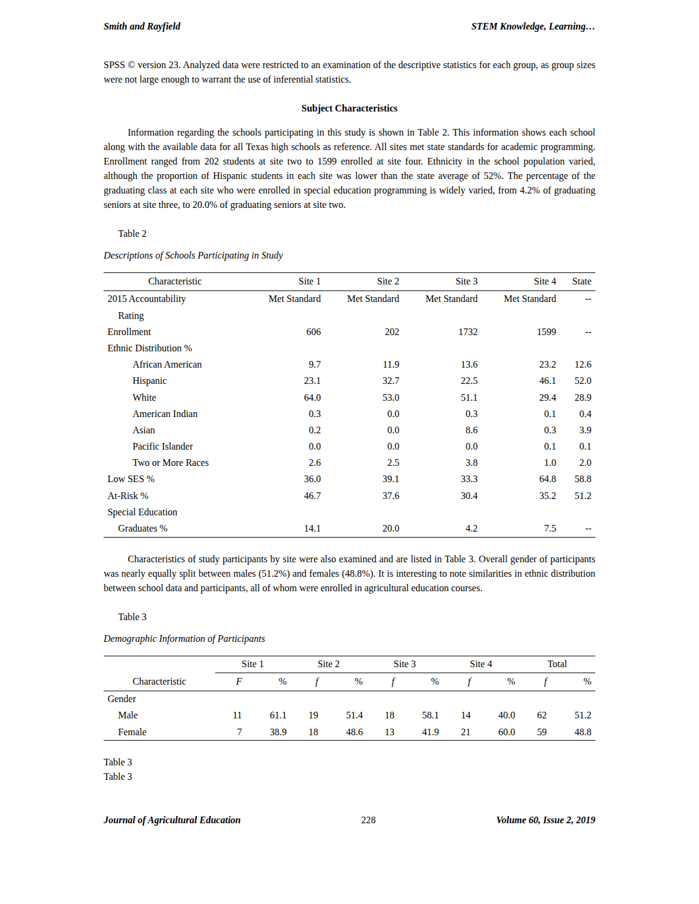Smith and Rayfield STEM Knowledge, Learning…
SPSS © version 23. Analyzed data were restricted to an examination of the descriptive statistics for each group, as group sizes were not large enough to warrant the use of inferential statistics.
Subject Characteristics
Information regarding the schools participating in this study is shown in Table 2. This information shows each school along with the available data for all Texas high schools as reference. All sites met state standards for academic programming. Enrollment ranged from 202 students at site two to 1599 enrolled at site four. Ethnicity in the school population varied, although the proportion of Hispanic students in each site was lower than the state average of 52%. The percentage of the graduating class at each site who were enrolled in special education programming is widely varied, from 4.2% of graduating seniors at site three, to 20.0% of graduating seniors at site two.
Table 2
Descriptions of Schools Participating in Study
| Characteristic | Site 1 | Site 2 | Site 3 | Site 4 | State |
| --- | --- | --- | --- | --- | --- |
| 2015 Accountability | Met Standard | Met Standard | Met Standard | Met Standard | -- |
| Rating | | | | | |
| Enrollment | 606 | 202 | 1732 | 1599 | -- |
| Ethnic Distribution % | | | | | |
| African American | 9.7 | 11.9 | 13.6 | 23.2 | 12.6 |
| Hispanic | 23.1 | 32.7 | 22.5 | 46.1 | 52.0 |
| White | 64.0 | 53.0 | 51.1 | 29.4 | 28.9 |
| American Indian | 0.3 | 0.0 | 0.3 | 0.1 | 0.4 |
| Asian | 0.2 | 0.0 | 8.6 | 0.3 | 3.9 |
| Pacific Islander | 0.0 | 0.0 | 0.0 | 0.1 | 0.1 |
| Two or More Races | 2.6 | 2.5 | 3.8 | 1.0 | 2.0 |
| Low SES % | 36.0 | 39.1 | 33.3 | 64.8 | 58.8 |
| At-Risk % | 46.7 | 37.6 | 30.4 | 35.2 | 51.2 |
| Special Education | | | | | |
| Graduates % | 14.1 | 20.0 | 4.2 | 7.5 | -- |
Characteristics of study participants by site were also examined and are listed in Table 3. Overall gender of participants was nearly equally split between males (51.2%) and females (48.8%). It is interesting to note similarities in ethnic distribution between school data and participants, all of whom were enrolled in agricultural education courses.
Table 3
Demographic Information of Participants
| | Site 1 | Site 2 | Site 3 | Site 4 | Total |
| --- | --- | --- | --- | --- | --- |
| Characteristic | F | % | f | % | f | % | f | % | f | % |
| Gender | | | | | | | | | | |
| Male | 11 | 61.1 | 19 | 51.4 | 18 | 58.1 | 14 | 40.0 | 62 | 51.2 |
| Female | 7 | 38.9 | 18 | 48.6 | 13 | 41.9 | 21 | 60.0 | 59 | 48.8 |
Table 3
Table 3
Journal of Agricultural Education 228 Volume 60, Issue 2, 2019